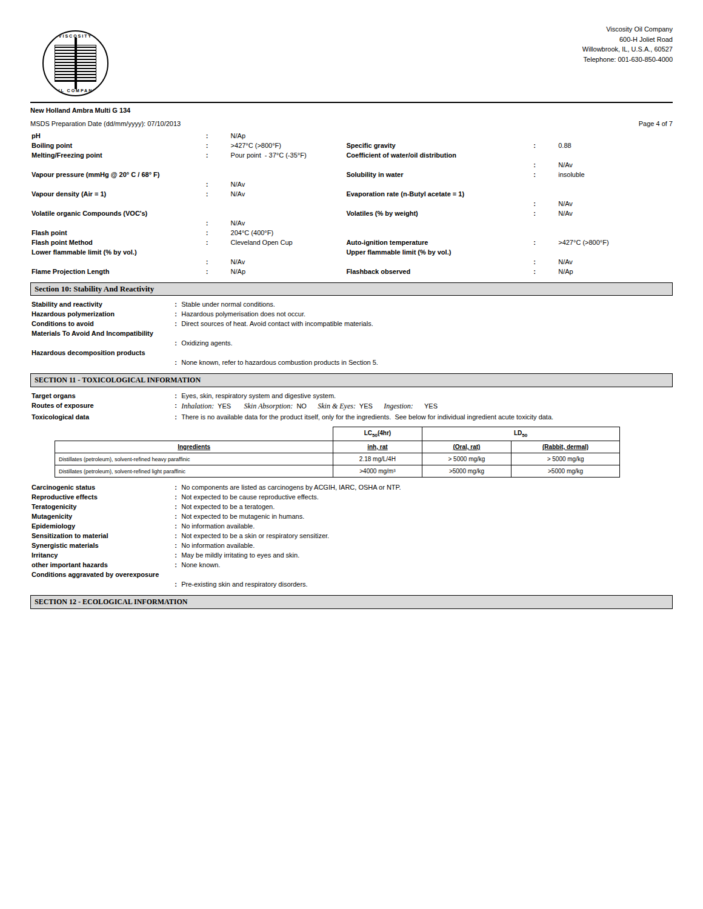VISCOSITY
OIL COMPANY
Viscosity Oil Company
600-H Joliet Road
Willowbrook, IL, U.S.A., 60527
Telephone: 001-630-850-4000
New Holland Ambra Multi G 134
MSDS Preparation Date (dd/mm/yyyy): 07/10/2013
Page 4 of 7
| pH | : | N/Ap | | | |
| Boiling point | : | >427°C (>800°F) | Specific gravity | : | 0.88 |
| Melting/Freezing point | : | Pour point - 37°C (-35°F) | Coefficient of water/oil distribution | | |
| | | | | : | N/Av |
| Vapour pressure (mmHg @ 20° C / 68° F) | | | Solubility in water | : | insoluble |
| | : | N/Av | | | |
| Vapour density (Air = 1) | : | N/Av | Evaporation rate (n-Butyl acetate = 1) | | |
| | | | | : | N/Av |
| Volatile organic Compounds (VOC's) | | | Volatiles (% by weight) | : | N/Av |
| | : | N/Av | | | |
| Flash point | : | 204°C (400°F) | | | |
| Flash point Method | : | Cleveland Open Cup | Auto-ignition temperature | : | >427°C (>800°F) |
| Lower flammable limit (% by vol.) | | | Upper flammable limit (% by vol.) | | |
| | : | N/Av | | : | N/Av |
| Flame Projection Length | : | N/Ap | Flashback observed | : | N/Ap |
Section 10: Stability And Reactivity
| Stability and reactivity | : | Stable under normal conditions. |
| Hazardous polymerization | : | Hazardous polymerisation does not occur. |
| Conditions to avoid | : | Direct sources of heat. Avoid contact with incompatible materials. |
| Materials To Avoid And Incompatibility |
| | : | Oxidizing agents. |
| Hazardous decomposition products |
| | : | None known, refer to hazardous combustion products in Section 5. |
SECTION 11 - TOXICOLOGICAL INFORMATION
| Target organs | : | Eyes, skin, respiratory system and digestive system. |
| Routes of exposure | : | Inhalation: YES Skin Absorption: NO Skin & Eyes: YES Ingestion: YES |
| Toxicological data | : | There is no available data for the product itself, only for the ingredients. See below for individual ingredient acute toxicity data. |
| | LC 50 (4hr) | LD 50 |
| Ingredients | inh, rat | (Oral, rat) | (Rabbit, dermal) |
| Distillates (petroleum), solvent-refined heavy paraffinic | 2.18 mg/L/4H | > 5000 mg/kg | > 5000 mg/kg |
| Distillates (petroleum), solvent-refined light paraffinic | >4000 mg/m³ | >5000 mg/kg | >5000 mg/kg |
| Carcinogenic status | : | No components are listed as carcinogens by ACGIH, IARC, OSHA or NTP. |
| Reproductive effects | : | Not expected to be cause reproductive effects. |
| Teratogenicity | : | Not expected to be a teratogen. |
| Mutagenicity | : | Not expected to be mutagenic in humans. |
| Epidemiology | : | No information available. |
| Sensitization to material | : | Not expected to be a skin or respiratory sensitizer. |
| Synergistic materials | : | No information available. |
| Irritancy | : | May be mildly irritating to eyes and skin. |
| other important hazards | : | None known. |
| Conditions aggravated by overexposure |
| | : | Pre-existing skin and respiratory disorders. |
SECTION 12 - ECOLOGICAL INFORMATION